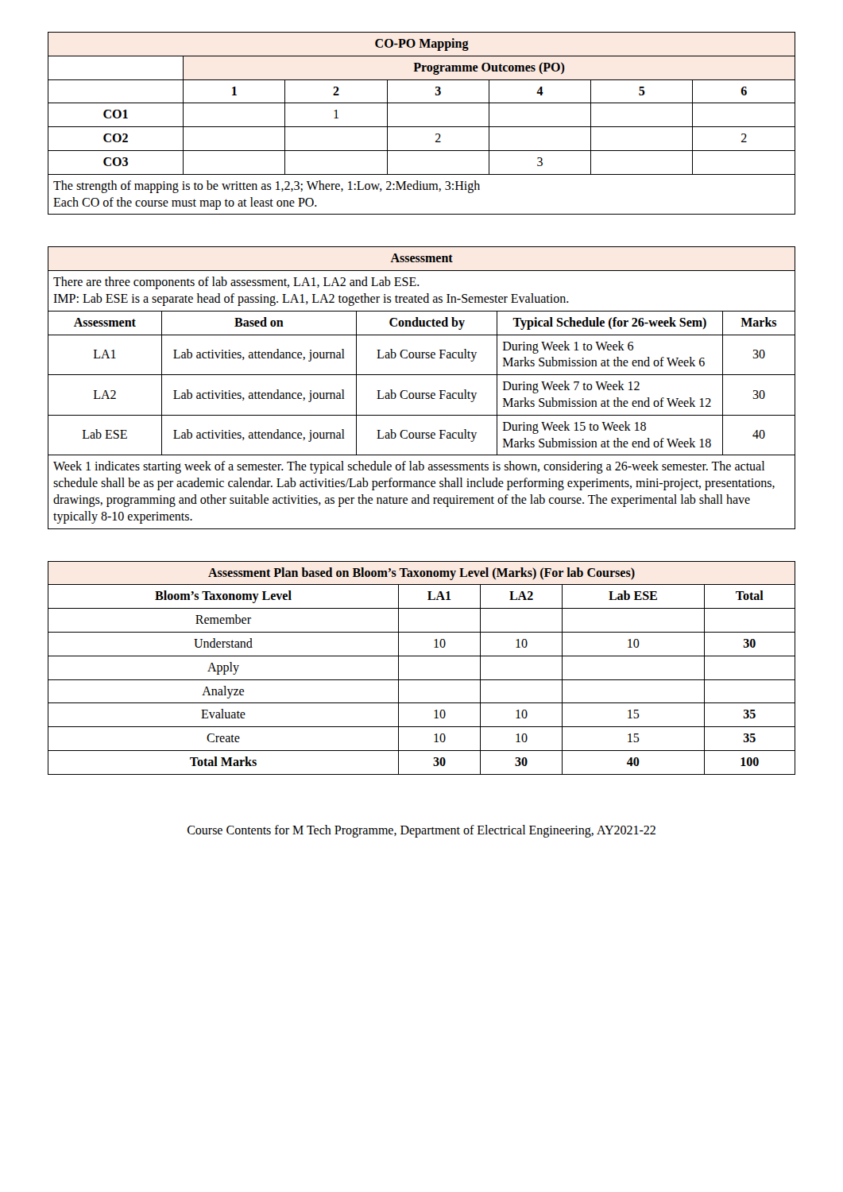| CO-PO Mapping |
| | Programme Outcomes (PO) |
| | 1 | 2 | 3 | 4 | 5 | 6 |
| CO1 | | 1 | | | | |
| CO2 | | | 2 | | | 2 |
| CO3 | | | | 3 | | |
| The strength of mapping is to be written as 1,2,3; Where, 1:Low, 2:Medium, 3:High Each CO of the course must map to at least one PO. |
| Assessment |
| There are three components of lab assessment, LA1, LA2 and Lab ESE. IMP: Lab ESE is a separate head of passing. LA1, LA2 together is treated as In-Semester Evaluation. |
| Assessment | Based on | Conducted by | Typical Schedule (for 26-week Sem) | Marks |
| LA1 | Lab activities, attendance, journal | Lab Course Faculty | During Week 1 to Week 6 Marks Submission at the end of Week 6 | 30 |
| LA2 | Lab activities, attendance, journal | Lab Course Faculty | During Week 7 to Week 12 Marks Submission at the end of Week 12 | 30 |
| Lab ESE | Lab activities, attendance, journal | Lab Course Faculty | During Week 15 to Week 18 Marks Submission at the end of Week 18 | 40 |
| Week 1 indicates starting week of a semester. The typical schedule of lab assessments is shown, considering a 26-week semester. The actual schedule shall be as per academic calendar. Lab activities/Lab performance shall include performing experiments, mini-project, presentations, drawings, programming and other suitable activities, as per the nature and requirement of the lab course. The experimental lab shall have typically 8-10 experiments. |
| Assessment Plan based on Bloom’s Taxonomy Level (Marks) (For lab Courses) |
| Bloom’s Taxonomy Level | LA1 | LA2 | Lab ESE | Total |
| Remember | | | | |
| Understand | 10 | 10 | 10 | 30 |
| Apply | | | | |
| Analyze | | | | |
| Evaluate | 10 | 10 | 15 | 35 |
| Create | 10 | 10 | 15 | 35 |
| Total Marks | 30 | 30 | 40 | 100 |
Course Contents for M Tech Programme, Department of Electrical Engineering, AY2021-22